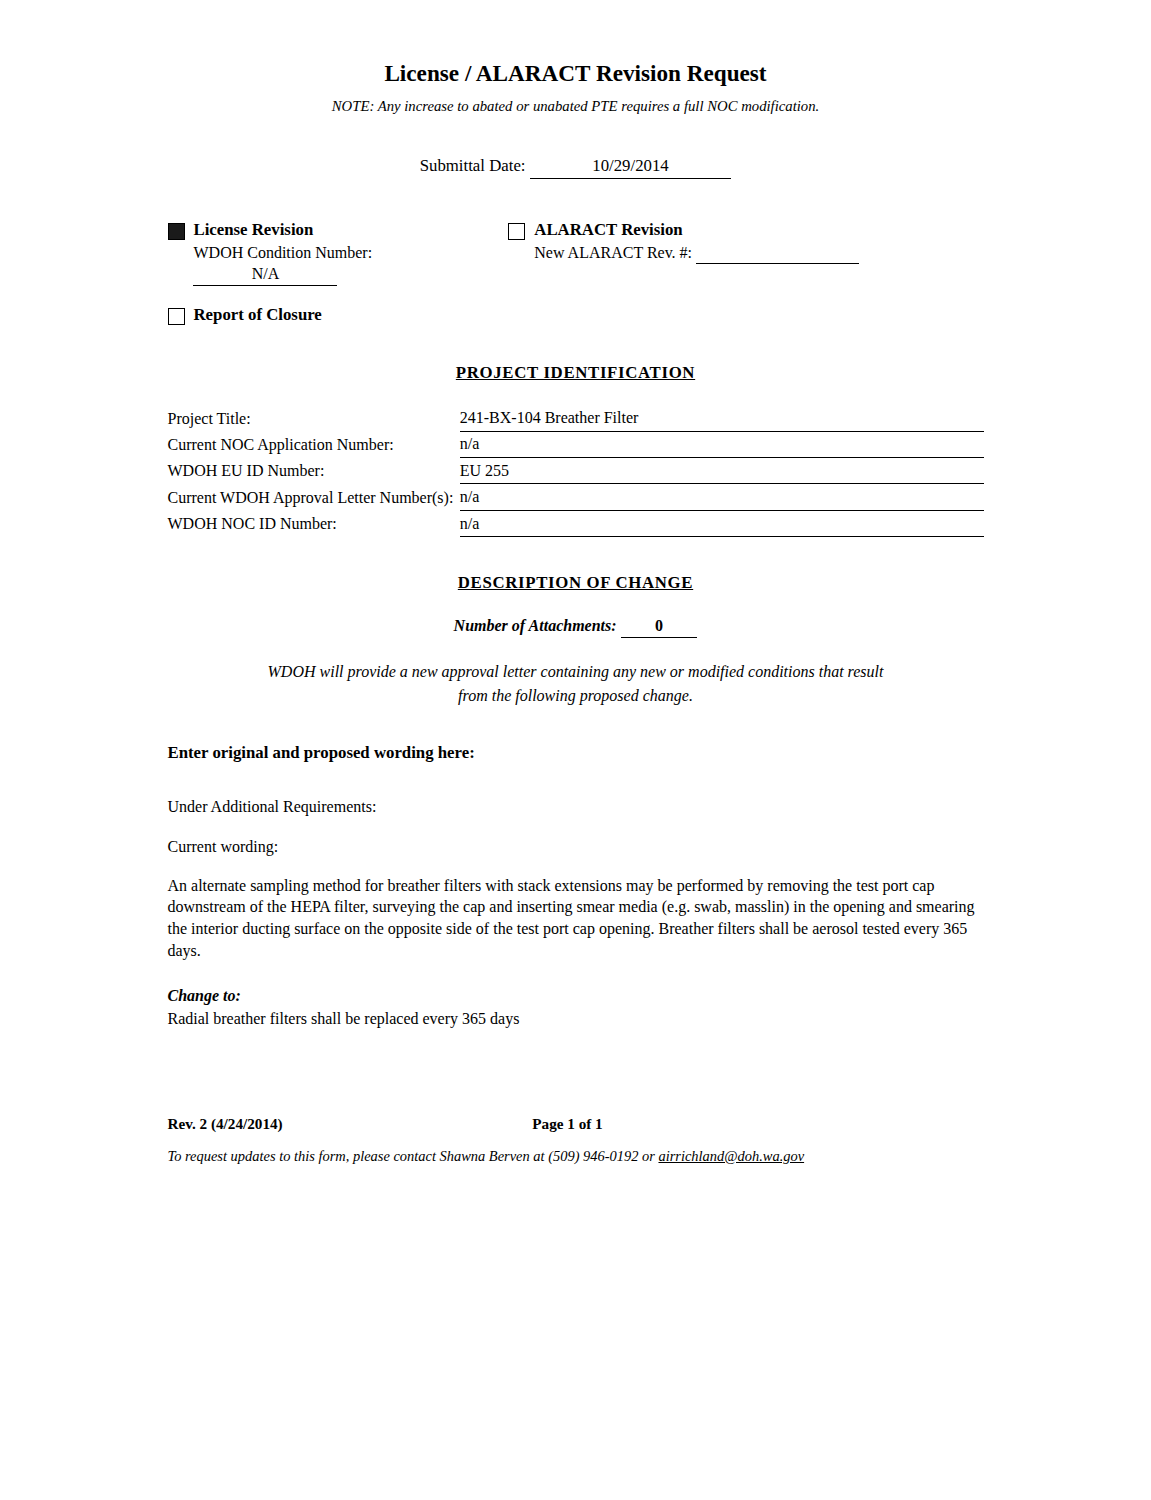License / ALARACT Revision Request
NOTE: Any increase to abated or unabated PTE requires a full NOC modification.
Submittal Date: 10/29/2014
License Revision
WDOH Condition Number: N/A
ALARACT Revision
New ALARACT Rev. #:
Report of Closure
PROJECT IDENTIFICATION
| Project Title: | 241-BX-104 Breather Filter |
| Current NOC Application Number: | n/a |
| WDOH EU ID Number: | EU 255 |
| Current WDOH Approval Letter Number(s): | n/a |
| WDOH NOC ID Number: | n/a |
DESCRIPTION OF CHANGE
Number of Attachments: 0
WDOH will provide a new approval letter containing any new or modified conditions that result
from the following proposed change.
Enter original and proposed wording here:
Under Additional Requirements:
Current wording:
An alternate sampling method for breather filters with stack extensions may be performed by removing the test port cap downstream of the HEPA filter, surveying the cap and inserting smear media (e.g. swab, masslin) in the opening and smearing the interior ducting surface on the opposite side of the test port cap opening. Breather filters shall be aerosol tested every 365 days.
Change to:
Radial breather filters shall be replaced every 365 days
Rev. 2 (4/24/2014) Page 1 of 1
To request updates to this form, please contact Shawna Berven at (509) 946-0192 or airrichland@doh.wa.gov